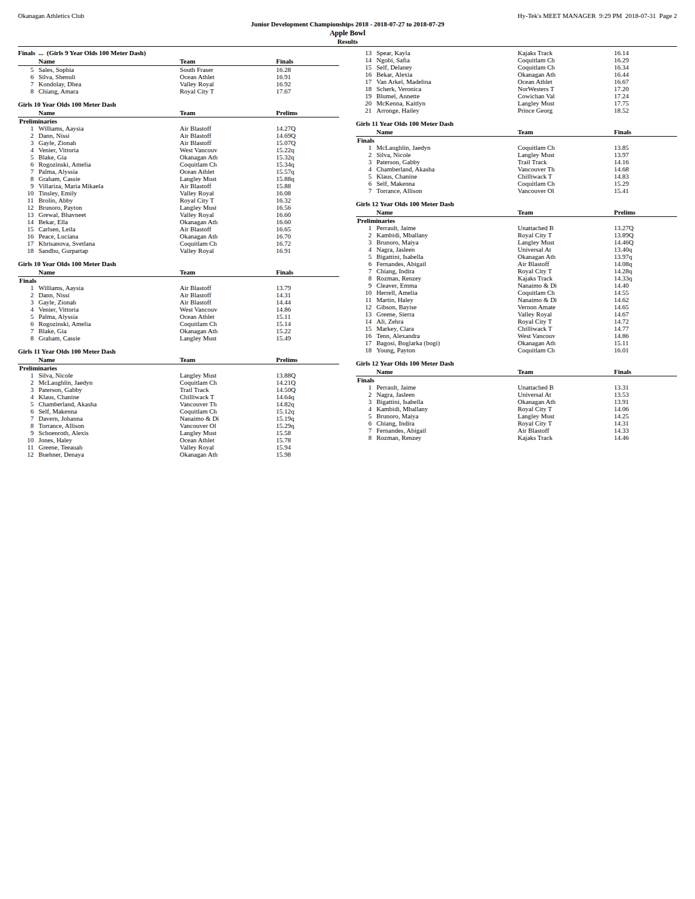Okanagan Athletics Club Hy-Tek's MEET MANAGER 9:29 PM 2018-07-31 Page 2
Junior Development Championships 2018 - 2018-07-27 to 2018-07-29
Apple Bowl
Results
Finals ... (Girls 9 Year Olds 100 Meter Dash)
| | Name | Team | Finals |
| --- | --- | --- | --- |
| 5 | Sales, Sophia | South Fraser | 16.28 |
| 6 | Silva, Shenuli | Ocean Athlet | 16.91 |
| 7 | Kondolay, Dhea | Valley Royal | 16.92 |
| 8 | Chiang, Amara | Royal City T | 17.67 |
Girls 10 Year Olds 100 Meter Dash
| | Name | Team | Prelims |
| --- | --- | --- | --- |
| Preliminaries |
| 1 | Williams, Aaysia | Air Blastoff | 14.27Q |
| 2 | Dann, Nissi | Air Blastoff | 14.69Q |
| 3 | Gayle, Zionah | Air Blastoff | 15.07Q |
| 4 | Venier, Vittoria | West Vancouv | 15.22q |
| 5 | Blake, Gia | Okanagan Ath | 15.32q |
| 6 | Rogozinski, Amelia | Coquitlam Ch | 15.34q |
| 7 | Palma, Alyssia | Ocean Athlet | 15.57q |
| 8 | Graham, Cassie | Langley Must | 15.88q |
| 9 | Villariza, Maria Mikaela | Air Blastoff | 15.88 |
| 10 | Tinsley, Emily | Valley Royal | 16.08 |
| 11 | Brolin, Abby | Royal City T | 16.32 |
| 12 | Brunoro, Payton | Langley Must | 16.56 |
| 13 | Grewal, Bhavneet | Valley Royal | 16.60 |
| 14 | Bekar, Ella | Okanagan Ath | 16.60 |
| 15 | Carlsen, Leila | Air Blastoff | 16.65 |
| 16 | Peace, Luciana | Okanagan Ath | 16.70 |
| 17 | Khrisanova, Svetlana | Coquitlam Ch | 16.72 |
| 18 | Sandhu, Gurpartap | Valley Royal | 16.91 |
Girls 10 Year Olds 100 Meter Dash
| | Name | Team | Finals |
| --- | --- | --- | --- |
| Finals |
| 1 | Williams, Aaysia | Air Blastoff | 13.79 |
| 2 | Dann, Nissi | Air Blastoff | 14.31 |
| 3 | Gayle, Zionah | Air Blastoff | 14.44 |
| 4 | Venier, Vittoria | West Vancouv | 14.86 |
| 5 | Palma, Alyssia | Ocean Athlet | 15.11 |
| 6 | Rogozinski, Amelia | Coquitlam Ch | 15.14 |
| 7 | Blake, Gia | Okanagan Ath | 15.22 |
| 8 | Graham, Cassie | Langley Must | 15.49 |
Girls 11 Year Olds 100 Meter Dash
| | Name | Team | Prelims |
| --- | --- | --- | --- |
| Preliminaries |
| 1 | Silva, Nicole | Langley Must | 13.88Q |
| 2 | McLaughlin, Jaedyn | Coquitlam Ch | 14.21Q |
| 3 | Paterson, Gabby | Trail Track | 14.50Q |
| 4 | Klaus, Chanine | Chilliwack T | 14.64q |
| 5 | Chamberland, Akasha | Vancouver Th | 14.82q |
| 6 | Self, Makenna | Coquitlam Ch | 15.12q |
| 7 | Davern, Johanna | Nanaimo & Di | 15.19q |
| 8 | Torrance, Allison | Vancouver Ol | 15.29q |
| 9 | Schoenroth, Alexis | Langley Must | 15.58 |
| 10 | Jones, Haley | Ocean Athlet | 15.78 |
| 11 | Greene, Teeauah | Valley Royal | 15.94 |
| 12 | Buehner, Denaya | Okanagan Ath | 15.98 |
| 13 | Spear, Kayla | Kajaks Track | 16.14 |
| 14 | Ngobi, Safia | Coquitlam Ch | 16.29 |
| 15 | Self, Delaney | Coquitlam Ch | 16.34 |
| 16 | Bekar, Alexia | Okanagan Ath | 16.44 |
| 17 | Van Arkel, Madelina | Ocean Athlet | 16.67 |
| 18 | Scherk, Veronica | NorWesters T | 17.20 |
| 19 | Blumel, Annette | Cowichan Val | 17.24 |
| 20 | McKenna, Kaitlyn | Langley Must | 17.75 |
| 21 | Arronge, Hailey | Prince Georg | 18.52 |
Girls 11 Year Olds 100 Meter Dash
| | Name | Team | Finals |
| --- | --- | --- | --- |
| Finals |
| 1 | McLaughlin, Jaedyn | Coquitlam Ch | 13.85 |
| 2 | Silva, Nicole | Langley Must | 13.97 |
| 3 | Paterson, Gabby | Trail Track | 14.16 |
| 4 | Chamberland, Akasha | Vancouver Th | 14.68 |
| 5 | Klaus, Chanine | Chilliwack T | 14.83 |
| 6 | Self, Makenna | Coquitlam Ch | 15.29 |
| 7 | Torrance, Allison | Vancouver Ol | 15.41 |
Girls 12 Year Olds 100 Meter Dash
| | Name | Team | Prelims |
| --- | --- | --- | --- |
| Preliminaries |
| 1 | Perrault, Jaime | Unattached B | 13.27Q |
| 2 | Kambidi, Mballany | Royal City T | 13.89Q |
| 3 | Brunoro, Maiya | Langley Must | 14.46Q |
| 4 | Nagra, Jasleen | Universal At | 13.40q |
| 5 | Bigattini, Isabella | Okanagan Ath | 13.97q |
| 6 | Fernandes, Abigail | Air Blastoff | 14.08q |
| 7 | Chiang, Indira | Royal City T | 14.28q |
| 8 | Rozman, Renzey | Kajaks Track | 14.33q |
| 9 | Cleaver, Emma | Nanaimo & Di | 14.40 |
| 10 | Herrell, Amelia | Coquitlam Ch | 14.55 |
| 11 | Martin, Haley | Nanaimo & Di | 14.62 |
| 12 | Gibson, Bayise | Vernon Amate | 14.65 |
| 13 | Greene, Sierra | Valley Royal | 14.67 |
| 14 | Ali, Zehra | Royal City T | 14.72 |
| 15 | Markey, Clara | Chilliwack T | 14.77 |
| 16 | Tenn, Alexandra | West Vancouv | 14.86 |
| 17 | Bagosi, Boglarka (bogi) | Okanagan Ath | 15.11 |
| 18 | Young, Payton | Coquitlam Ch | 16.01 |
Girls 12 Year Olds 100 Meter Dash
| | Name | Team | Finals |
| --- | --- | --- | --- |
| Finals |
| 1 | Perrault, Jaime | Unattached B | 13.31 |
| 2 | Nagra, Jasleen | Universal At | 13.53 |
| 3 | Bigattini, Isabella | Okanagan Ath | 13.91 |
| 4 | Kambidi, Mballany | Royal City T | 14.06 |
| 5 | Brunoro, Maiya | Langley Must | 14.25 |
| 6 | Chiang, Indira | Royal City T | 14.31 |
| 7 | Fernandes, Abigail | Air Blastoff | 14.33 |
| 8 | Rozman, Renzey | Kajaks Track | 14.46 |